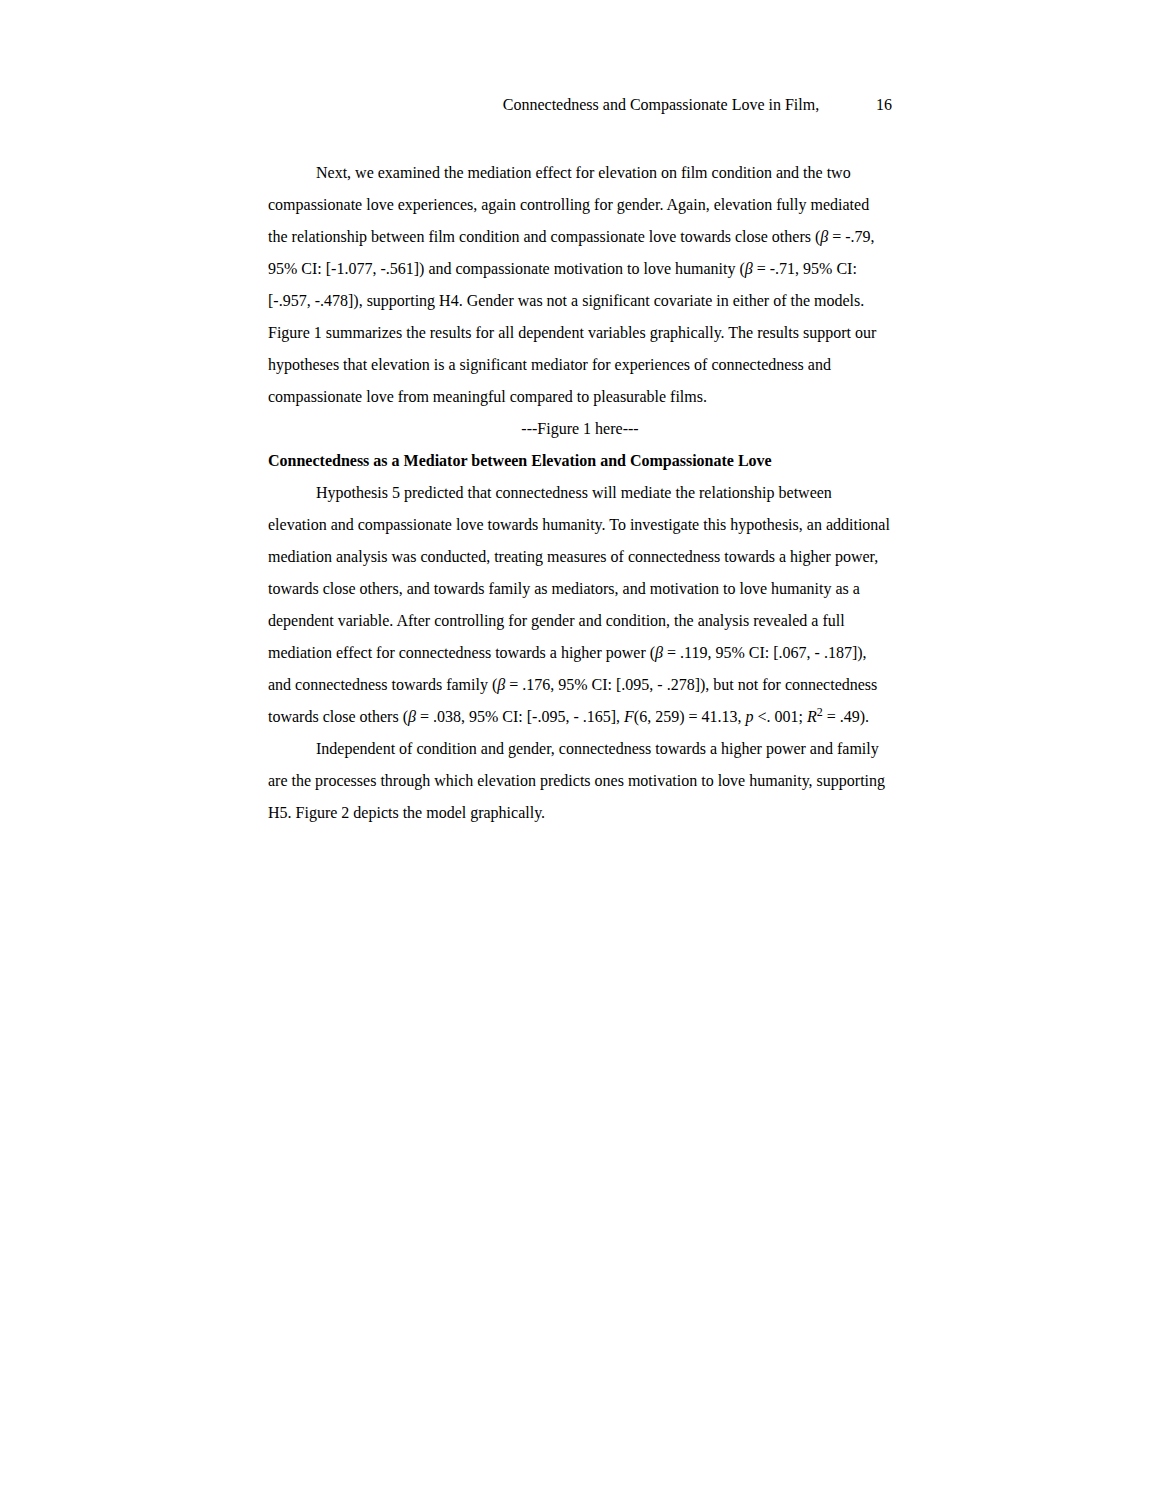Connectedness and Compassionate Love in Film, 16
Next, we examined the mediation effect for elevation on film condition and the two compassionate love experiences, again controlling for gender. Again, elevation fully mediated the relationship between film condition and compassionate love towards close others (β = -.79, 95% CI: [-1.077, -.561]) and compassionate motivation to love humanity (β = -.71, 95% CI: [-.957, -.478]), supporting H4. Gender was not a significant covariate in either of the models. Figure 1 summarizes the results for all dependent variables graphically. The results support our hypotheses that elevation is a significant mediator for experiences of connectedness and compassionate love from meaningful compared to pleasurable films.
---Figure 1 here---
Connectedness as a Mediator between Elevation and Compassionate Love
Hypothesis 5 predicted that connectedness will mediate the relationship between elevation and compassionate love towards humanity. To investigate this hypothesis, an additional mediation analysis was conducted, treating measures of connectedness towards a higher power, towards close others, and towards family as mediators, and motivation to love humanity as a dependent variable. After controlling for gender and condition, the analysis revealed a full mediation effect for connectedness towards a higher power (β = .119, 95% CI: [.067, - .187]), and connectedness towards family (β = .176, 95% CI: [.095, - .278]), but not for connectedness towards close others (β = .038, 95% CI: [-.095, - .165], F(6, 259) = 41.13, p <. 001; R2 = .49).
Independent of condition and gender, connectedness towards a higher power and family are the processes through which elevation predicts ones motivation to love humanity, supporting H5. Figure 2 depicts the model graphically.